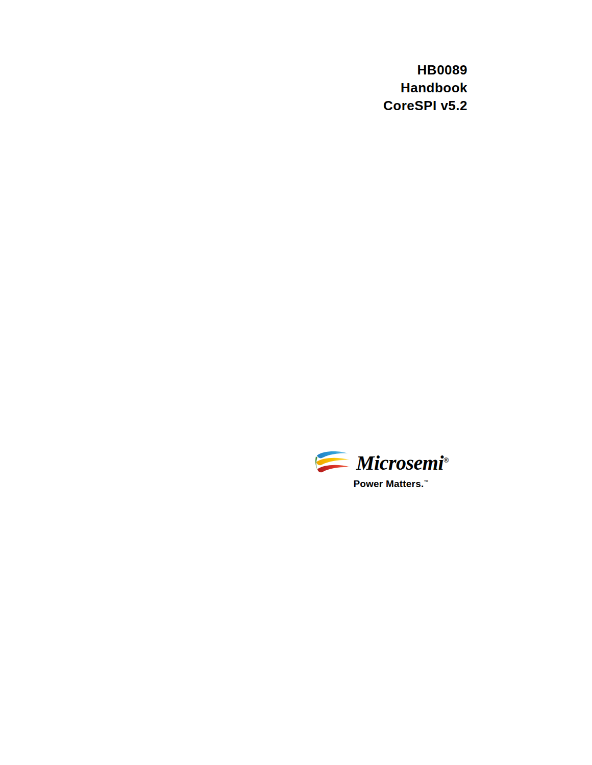HB0089
Handbook
CoreSPI v5.2
Microsemi®
Power Matters.™